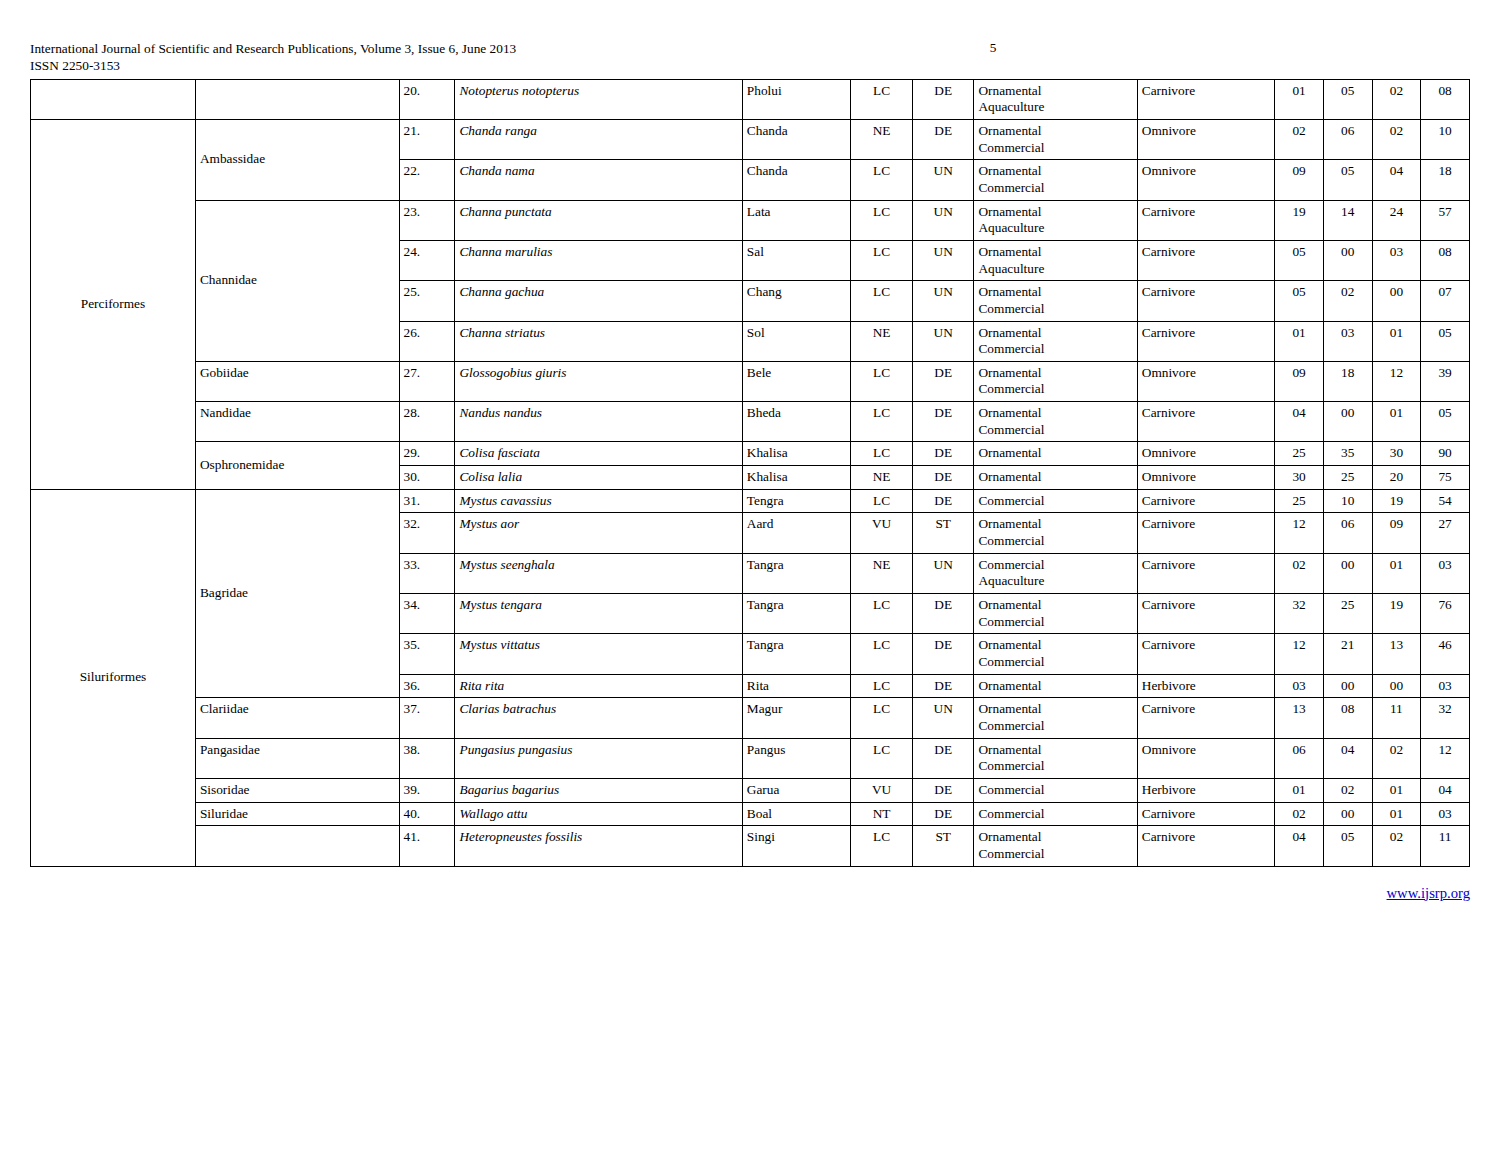International Journal of Scientific and Research Publications, Volume 3, Issue 6, June 2013
ISSN 2250-3153
5
| | | 20. | Notopterus notopterus | Pholui | LC | DE | Ornamental Aquaculture | Carnivore | 01 | 05 | 02 | 08 |
| Perciformes | Ambassidae | 21. | Chanda ranga | Chanda | NE | DE | Ornamental Commercial | Omnivore | 02 | 06 | 02 | 10 |
| 22. | Chanda nama | Chanda | LC | UN | Ornamental Commercial | Omnivore | 09 | 05 | 04 | 18 |
| Channidae | 23. | Channa punctata | Lata | LC | UN | Ornamental Aquaculture | Carnivore | 19 | 14 | 24 | 57 |
| 24. | Channa marulias | Sal | LC | UN | Ornamental Aquaculture | Carnivore | 05 | 00 | 03 | 08 |
| 25. | Channa gachua | Chang | LC | UN | Ornamental Commercial | Carnivore | 05 | 02 | 00 | 07 |
| 26. | Channa striatus | Sol | NE | UN | Ornamental Commercial | Carnivore | 01 | 03 | 01 | 05 |
| Gobiidae | 27. | Glossogobius giuris | Bele | LC | DE | Ornamental Commercial | Omnivore | 09 | 18 | 12 | 39 |
| Nandidae | 28. | Nandus nandus | Bheda | LC | DE | Ornamental Commercial | Carnivore | 04 | 00 | 01 | 05 |
| Osphronemidae | 29. | Colisa fasciata | Khalisa | LC | DE | Ornamental | Omnivore | 25 | 35 | 30 | 90 |
| 30. | Colisa lalia | Khalisa | NE | DE | Ornamental | Omnivore | 30 | 25 | 20 | 75 |
| Siluriformes | Bagridae | 31. | Mystus cavassius | Tengra | LC | DE | Commercial | Carnivore | 25 | 10 | 19 | 54 |
| 32. | Mystus aor | Aard | VU | ST | Ornamental Commercial | Carnivore | 12 | 06 | 09 | 27 |
| 33. | Mystus seenghala | Tangra | NE | UN | Commercial Aquaculture | Carnivore | 02 | 00 | 01 | 03 |
| 34. | Mystus tengara | Tangra | LC | DE | Ornamental Commercial | Carnivore | 32 | 25 | 19 | 76 |
| 35. | Mystus vittatus | Tangra | LC | DE | Ornamental Commercial | Carnivore | 12 | 21 | 13 | 46 |
| 36. | Rita rita | Rita | LC | DE | Ornamental | Herbivore | 03 | 00 | 00 | 03 |
| Clariidae | 37. | Clarias batrachus | Magur | LC | UN | Ornamental Commercial | Carnivore | 13 | 08 | 11 | 32 |
| Pangasidae | 38. | Pungasius pungasius | Pangus | LC | DE | Ornamental Commercial | Omnivore | 06 | 04 | 02 | 12 |
| Sisoridae | 39. | Bagarius bagarius | Garua | VU | DE | Commercial | Herbivore | 01 | 02 | 01 | 04 |
| Siluridae | 40. | Wallago attu | Boal | NT | DE | Commercial | Carnivore | 02 | 00 | 01 | 03 |
| | 41. | Heteropneustes fossilis | Singi | LC | ST | Ornamental Commercial | Carnivore | 04 | 05 | 02 | 11 |
www.ijsrp.org